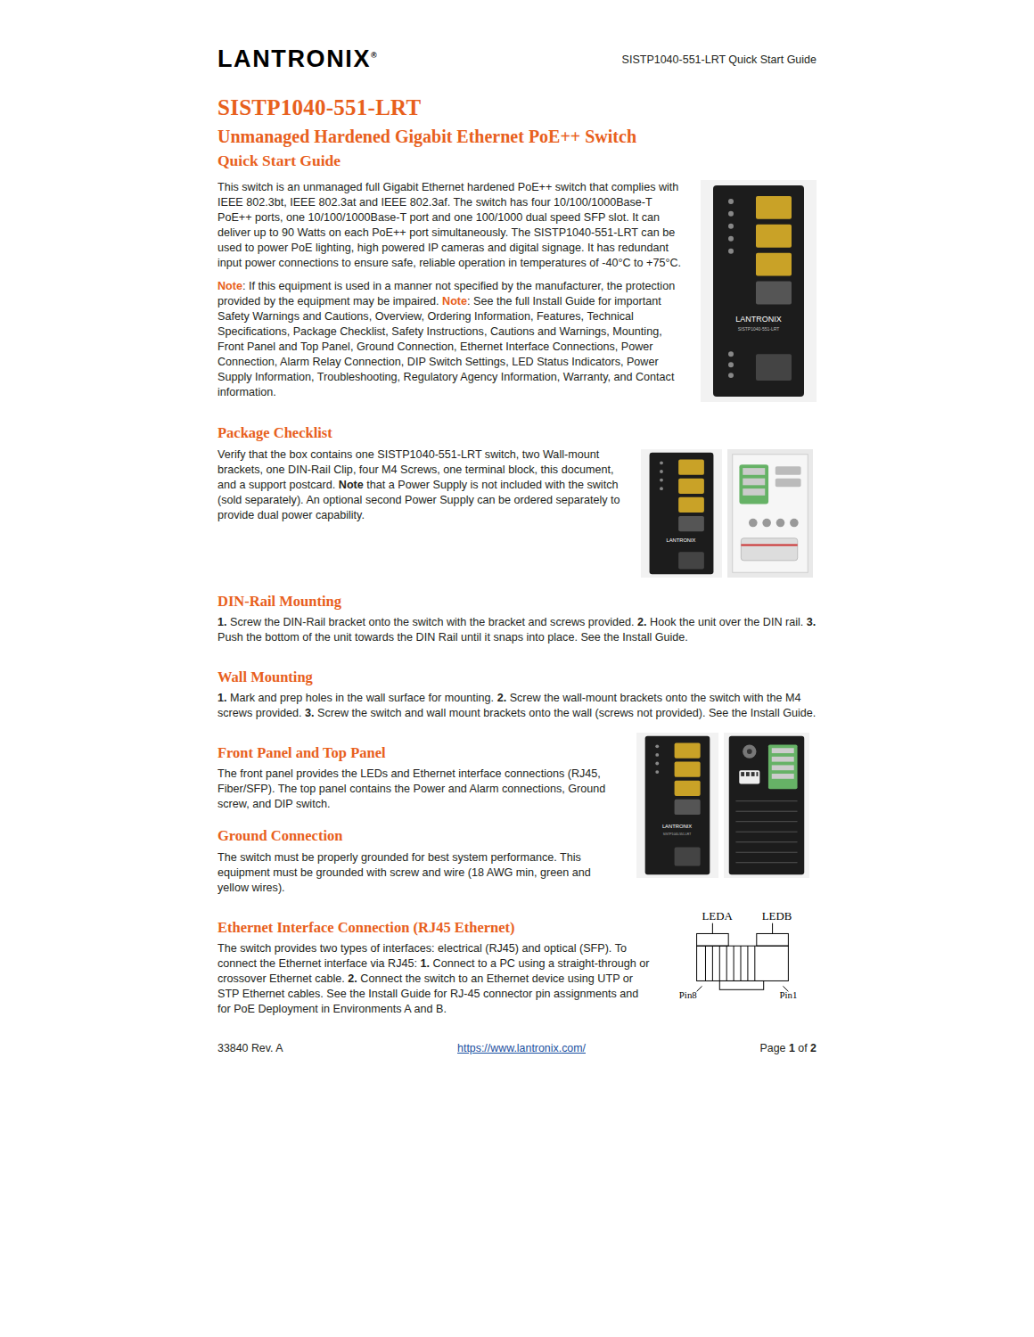LANTRONIX®
SISTP1040-551-LRT Quick Start Guide
SISTP1040-551-LRT
Unmanaged Hardened Gigabit Ethernet PoE++ Switch
Quick Start Guide
This switch is an unmanaged full Gigabit Ethernet hardened PoE++ switch that complies with IEEE 802.3bt, IEEE 802.3at and IEEE 802.3af. The switch has four 10/100/1000Base-T PoE++ ports, one 10/100/1000Base-T port and one 100/1000 dual speed SFP slot. It can deliver up to 90 Watts on each PoE++ port simultaneously. The SISTP1040-551-LRT can be used to power PoE lighting, high powered IP cameras and digital signage. It has redundant input power connections to ensure safe, reliable operation in temperatures of -40°C to +75°C.
Note: If this equipment is used in a manner not specified by the manufacturer, the protection provided by the equipment may be impaired. Note: See the full Install Guide for important Safety Warnings and Cautions, Overview, Ordering Information, Features, Technical Specifications, Package Checklist, Safety Instructions, Cautions and Warnings, Mounting, Front Panel and Top Panel, Ground Connection, Ethernet Interface Connections, Power Connection, Alarm Relay Connection, DIP Switch Settings, LED Status Indicators, Power Supply Information, Troubleshooting, Regulatory Agency Information, Warranty, and Contact information.
Package Checklist
Verify that the box contains one SISTP1040-551-LRT switch, two Wall-mount brackets, one DIN-Rail Clip, four M4 Screws, one terminal block, this document, and a support postcard. Note that a Power Supply is not included with the switch (sold separately). An optional second Power Supply can be ordered separately to provide dual power capability.
DIN-Rail Mounting
1. Screw the DIN-Rail bracket onto the switch with the bracket and screws provided. 2. Hook the unit over the DIN rail. 3. Push the bottom of the unit towards the DIN Rail until it snaps into place. See the Install Guide.
Wall Mounting
1. Mark and prep holes in the wall surface for mounting. 2. Screw the wall-mount brackets onto the switch with the M4 screws provided. 3. Screw the switch and wall mount brackets onto the wall (screws not provided). See the Install Guide.
Front Panel and Top Panel
The front panel provides the LEDs and Ethernet interface connections (RJ45, Fiber/SFP). The top panel contains the Power and Alarm connections, Ground screw, and DIP switch.
Ground Connection
The switch must be properly grounded for best system performance. This equipment must be grounded with screw and wire (18 AWG min, green and yellow wires).
Ethernet Interface Connection (RJ45 Ethernet)
The switch provides two types of interfaces: electrical (RJ45) and optical (SFP). To connect the Ethernet interface via RJ45: 1. Connect to a PC using a straight-through or crossover Ethernet cable. 2. Connect the switch to an Ethernet device using UTP or STP Ethernet cables. See the Install Guide for RJ-45 connector pin assignments and for PoE Deployment in Environments A and B.
33840 Rev. A
https://www.lantronix.com/
Page 1 of 2